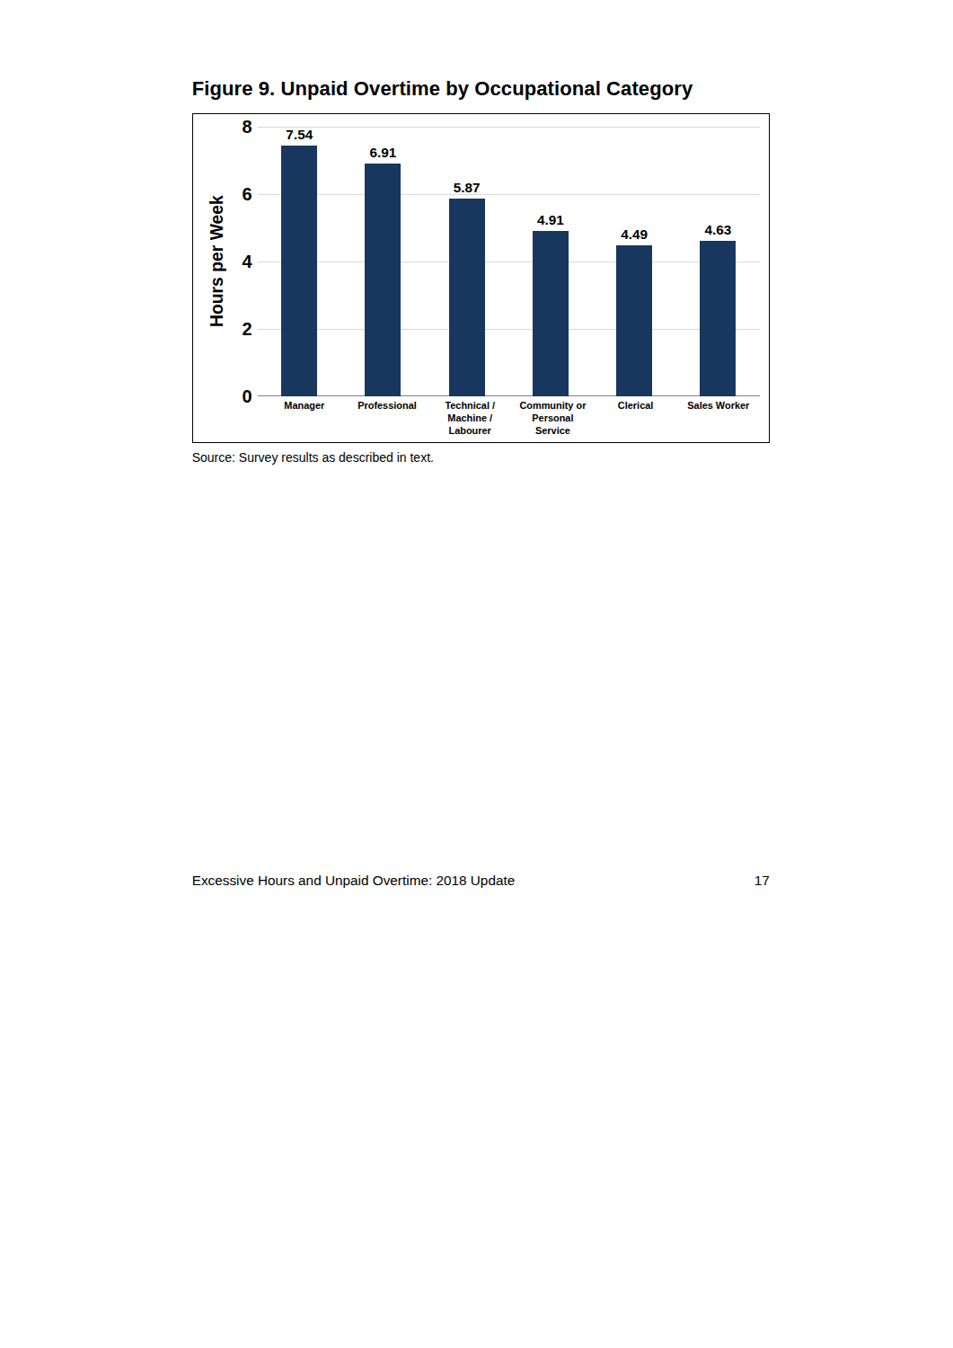Figure 9. Unpaid Overtime by Occupational Category
Hours per Week
8 6 4 2 0
7.54
6.91
5.87
4.91
4.49
4.63
Manager
Professional
Technical /
Machine /
Labourer
Community or
Personal
Service
Clerical
Sales Worker
Source: Survey results as described in text.
Excessive Hours and Unpaid Overtime: 2018 Update
17